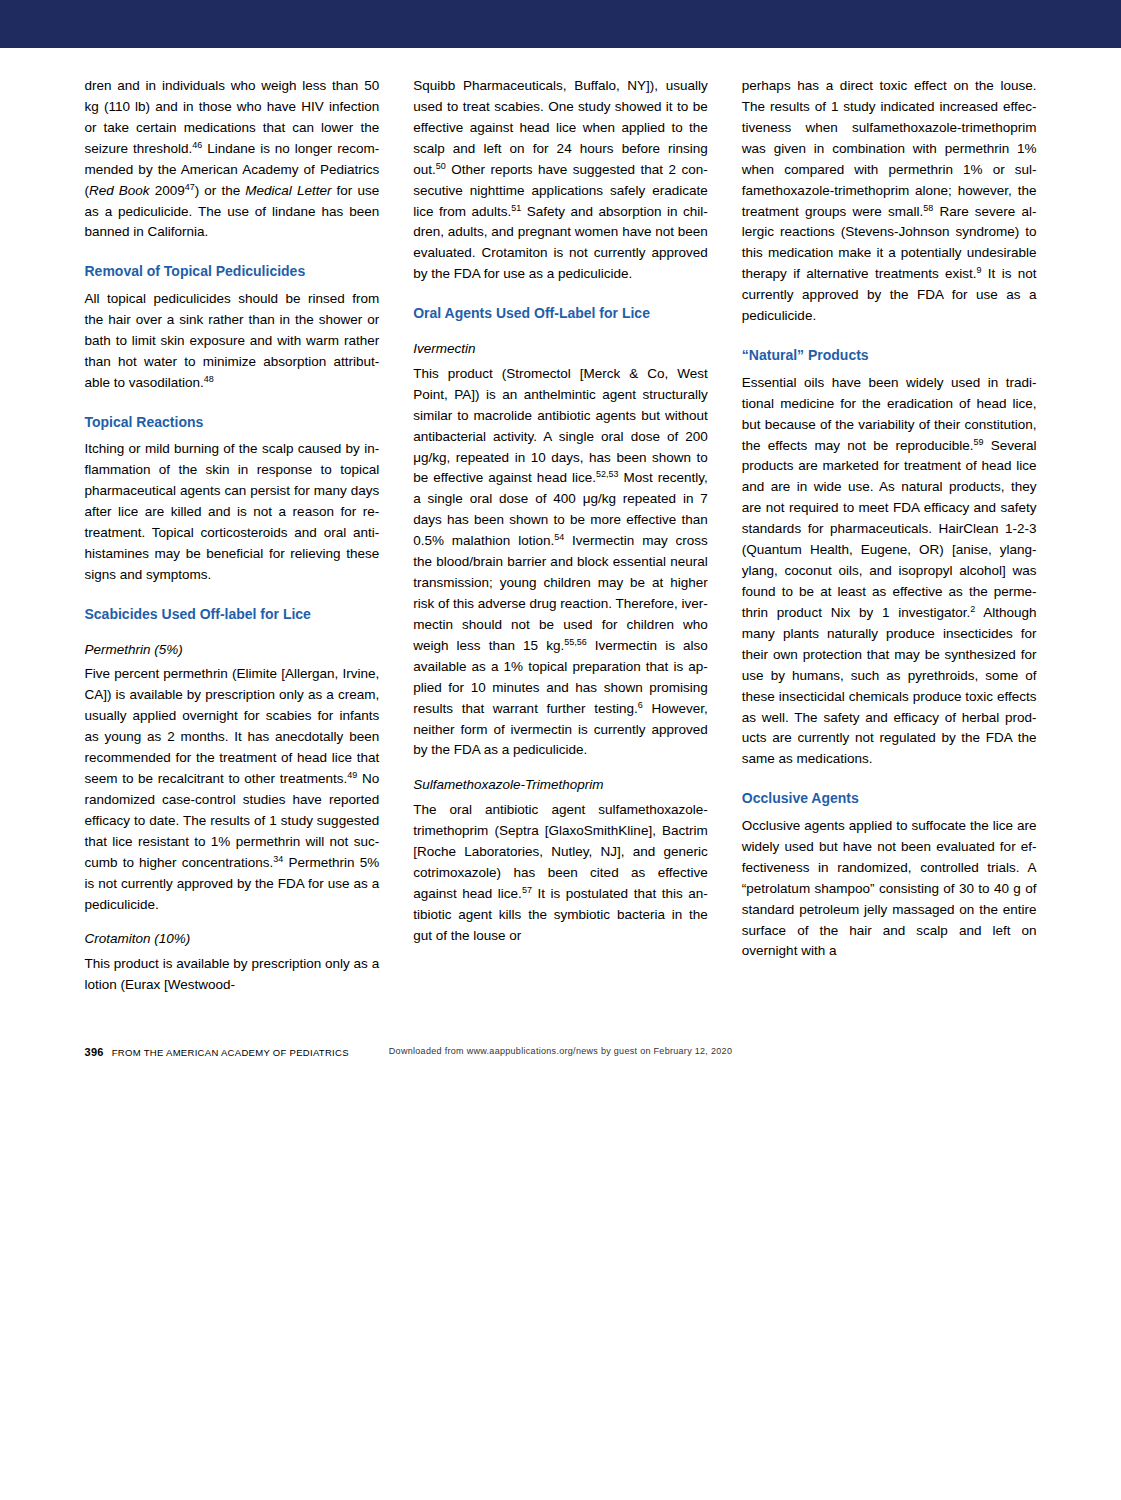dren and in individuals who weigh less than 50 kg (110 lb) and in those who have HIV infection or take certain medications that can lower the seizure threshold.46 Lindane is no longer recommended by the American Academy of Pediatrics (Red Book 200947) or the Medical Letter for use as a pediculicide. The use of lindane has been banned in California.
Removal of Topical Pediculicides
All topical pediculicides should be rinsed from the hair over a sink rather than in the shower or bath to limit skin exposure and with warm rather than hot water to minimize absorption attributable to vasodilation.48
Topical Reactions
Itching or mild burning of the scalp caused by inflammation of the skin in response to topical pharmaceutical agents can persist for many days after lice are killed and is not a reason for re-treatment. Topical corticosteroids and oral antihistamines may be beneficial for relieving these signs and symptoms.
Scabicides Used Off-label for Lice
Permethrin (5%)
Five percent permethrin (Elimite [Allergan, Irvine, CA]) is available by prescription only as a cream, usually applied overnight for scabies for infants as young as 2 months. It has anecdotally been recommended for the treatment of head lice that seem to be recalcitrant to other treatments.49 No randomized case-control studies have reported efficacy to date. The results of 1 study suggested that lice resistant to 1% permethrin will not succumb to higher concentrations.34 Permethrin 5% is not currently approved by the FDA for use as a pediculicide.
Crotamiton (10%)
This product is available by prescription only as a lotion (Eurax [Westwood-
Squibb Pharmaceuticals, Buffalo, NY]), usually used to treat scabies. One study showed it to be effective against head lice when applied to the scalp and left on for 24 hours before rinsing out.50 Other reports have suggested that 2 consecutive nighttime applications safely eradicate lice from adults.51 Safety and absorption in children, adults, and pregnant women have not been evaluated. Crotamiton is not currently approved by the FDA for use as a pediculicide.
Oral Agents Used Off-Label for Lice
Ivermectin
This product (Stromectol [Merck & Co, West Point, PA]) is an anthelmintic agent structurally similar to macrolide antibiotic agents but without antibacterial activity. A single oral dose of 200 μg/kg, repeated in 10 days, has been shown to be effective against head lice.52,53 Most recently, a single oral dose of 400 μg/kg repeated in 7 days has been shown to be more effective than 0.5% malathion lotion.54 Ivermectin may cross the blood/brain barrier and block essential neural transmission; young children may be at higher risk of this adverse drug reaction. Therefore, ivermectin should not be used for children who weigh less than 15 kg.55,56 Ivermectin is also available as a 1% topical preparation that is applied for 10 minutes and has shown promising results that warrant further testing.6 However, neither form of ivermectin is currently approved by the FDA as a pediculicide.
Sulfamethoxazole-Trimethoprim
The oral antibiotic agent sulfamethoxazole-trimethoprim (Septra [GlaxoSmithKline], Bactrim [Roche Laboratories, Nutley, NJ], and generic cotrimoxazole) has been cited as effective against head lice.57 It is postulated that this antibiotic agent kills the symbiotic bacteria in the gut of the louse or
perhaps has a direct toxic effect on the louse. The results of 1 study indicated increased effectiveness when sulfamethoxazole-trimethoprim was given in combination with permethrin 1% when compared with permethrin 1% or sulfamethoxazole-trimethoprim alone; however, the treatment groups were small.58 Rare severe allergic reactions (Stevens-Johnson syndrome) to this medication make it a potentially undesirable therapy if alternative treatments exist.9 It is not currently approved by the FDA for use as a pediculicide.
“Natural” Products
Essential oils have been widely used in traditional medicine for the eradication of head lice, but because of the variability of their constitution, the effects may not be reproducible.59 Several products are marketed for treatment of head lice and are in wide use. As natural products, they are not required to meet FDA efficacy and safety standards for pharmaceuticals. HairClean 1-2-3 (Quantum Health, Eugene, OR) [anise, ylang-ylang, coconut oils, and isopropyl alcohol] was found to be at least as effective as the permethrin product Nix by 1 investigator.2 Although many plants naturally produce insecticides for their own protection that may be synthesized for use by humans, such as pyrethroids, some of these insecticidal chemicals produce toxic effects as well. The safety and efficacy of herbal products are currently not regulated by the FDA the same as medications.
Occlusive Agents
Occlusive agents applied to suffocate the lice are widely used but have not been evaluated for effectiveness in randomized, controlled trials. A “petrolatum shampoo” consisting of 30 to 40 g of standard petroleum jelly massaged on the entire surface of the hair and scalp and left on overnight with a
396 FROM THE AMERICAN ACADEMY OF PEDIATRICS Downloaded from www.aappublications.org/news by guest on February 12, 2020